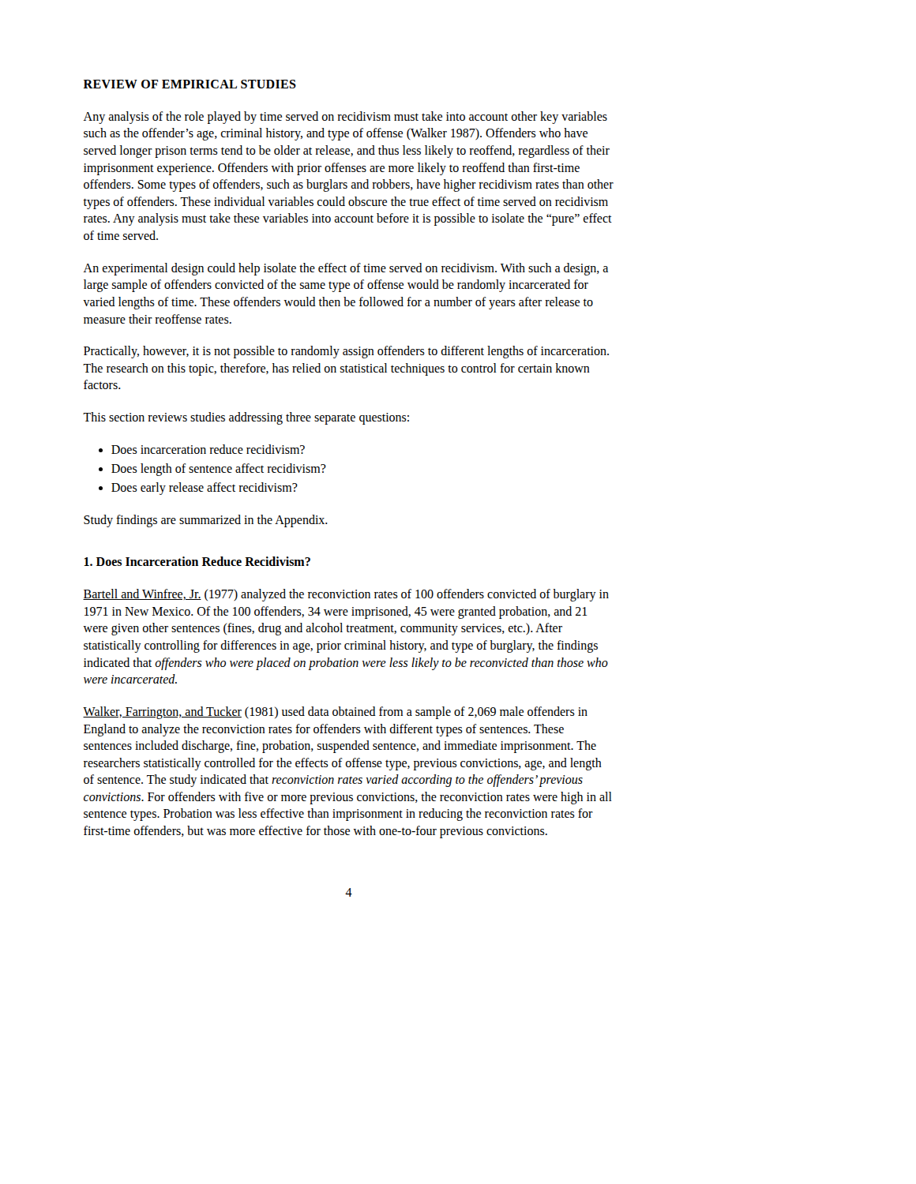REVIEW OF EMPIRICAL STUDIES
Any analysis of the role played by time served on recidivism must take into account other key variables such as the offender’s age, criminal history, and type of offense (Walker 1987). Offenders who have served longer prison terms tend to be older at release, and thus less likely to reoffend, regardless of their imprisonment experience. Offenders with prior offenses are more likely to reoffend than first-time offenders. Some types of offenders, such as burglars and robbers, have higher recidivism rates than other types of offenders. These individual variables could obscure the true effect of time served on recidivism rates. Any analysis must take these variables into account before it is possible to isolate the “pure” effect of time served.
An experimental design could help isolate the effect of time served on recidivism. With such a design, a large sample of offenders convicted of the same type of offense would be randomly incarcerated for varied lengths of time. These offenders would then be followed for a number of years after release to measure their reoffense rates.
Practically, however, it is not possible to randomly assign offenders to different lengths of incarceration. The research on this topic, therefore, has relied on statistical techniques to control for certain known factors.
This section reviews studies addressing three separate questions:
Does incarceration reduce recidivism?
Does length of sentence affect recidivism?
Does early release affect recidivism?
Study findings are summarized in the Appendix.
1. Does Incarceration Reduce Recidivism?
Bartell and Winfree, Jr. (1977) analyzed the reconviction rates of 100 offenders convicted of burglary in 1971 in New Mexico. Of the 100 offenders, 34 were imprisoned, 45 were granted probation, and 21 were given other sentences (fines, drug and alcohol treatment, community services, etc.). After statistically controlling for differences in age, prior criminal history, and type of burglary, the findings indicated that offenders who were placed on probation were less likely to be reconvicted than those who were incarcerated.
Walker, Farrington, and Tucker (1981) used data obtained from a sample of 2,069 male offenders in England to analyze the reconviction rates for offenders with different types of sentences. These sentences included discharge, fine, probation, suspended sentence, and immediate imprisonment. The researchers statistically controlled for the effects of offense type, previous convictions, age, and length of sentence. The study indicated that reconviction rates varied according to the offenders’ previous convictions. For offenders with five or more previous convictions, the reconviction rates were high in all sentence types. Probation was less effective than imprisonment in reducing the reconviction rates for first-time offenders, but was more effective for those with one-to-four previous convictions.
4